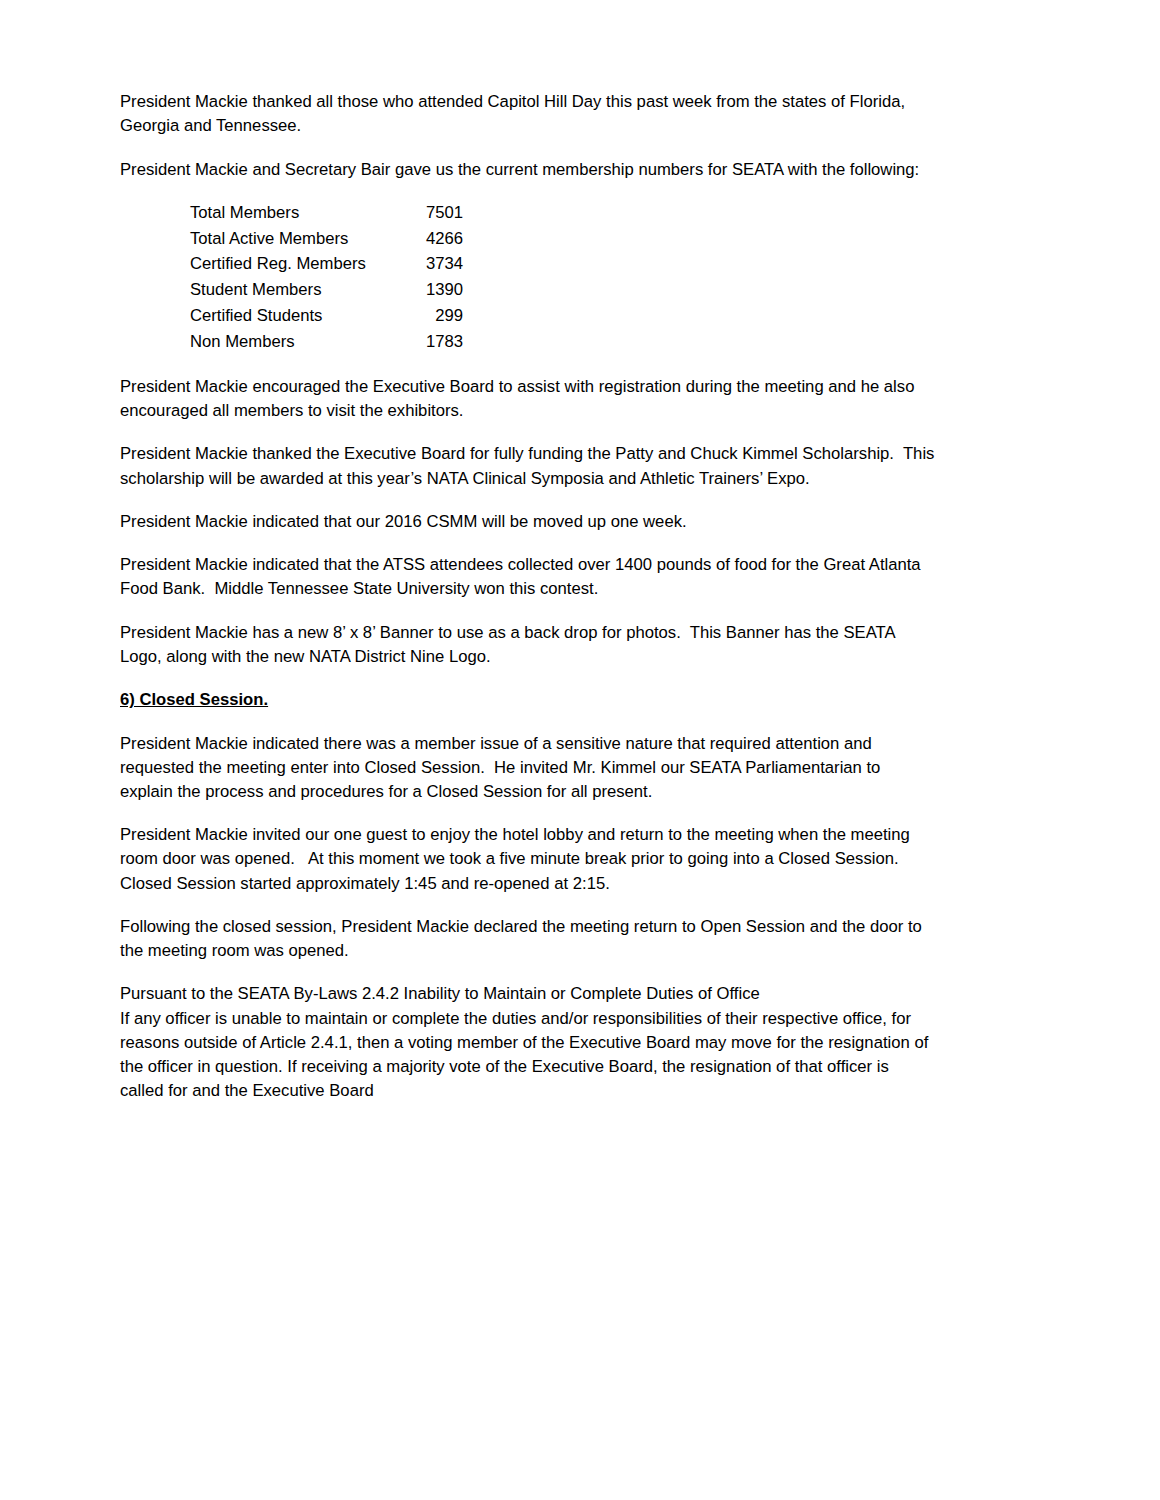President Mackie thanked all those who attended Capitol Hill Day this past week from the states of Florida, Georgia and Tennessee.
President Mackie and Secretary Bair gave us the current membership numbers for SEATA with the following:
| Total Members | 7501 |
| Total Active Members | 4266 |
| Certified Reg. Members | 3734 |
| Student Members | 1390 |
| Certified Students | 299 |
| Non Members | 1783 |
President Mackie encouraged the Executive Board to assist with registration during the meeting and he also encouraged all members to visit the exhibitors.
President Mackie thanked the Executive Board for fully funding the Patty and Chuck Kimmel Scholarship. This scholarship will be awarded at this year’s NATA Clinical Symposia and Athletic Trainers’ Expo.
President Mackie indicated that our 2016 CSMM will be moved up one week.
President Mackie indicated that the ATSS attendees collected over 1400 pounds of food for the Great Atlanta Food Bank. Middle Tennessee State University won this contest.
President Mackie has a new 8’ x 8’ Banner to use as a back drop for photos. This Banner has the SEATA Logo, along with the new NATA District Nine Logo.
6) Closed Session.
President Mackie indicated there was a member issue of a sensitive nature that required attention and requested the meeting enter into Closed Session. He invited Mr. Kimmel our SEATA Parliamentarian to explain the process and procedures for a Closed Session for all present.
President Mackie invited our one guest to enjoy the hotel lobby and return to the meeting when the meeting room door was opened. At this moment we took a five minute break prior to going into a Closed Session. Closed Session started approximately 1:45 and re-opened at 2:15.
Following the closed session, President Mackie declared the meeting return to Open Session and the door to the meeting room was opened.
Pursuant to the SEATA By-Laws 2.4.2 Inability to Maintain or Complete Duties of Office
If any officer is unable to maintain or complete the duties and/or responsibilities of their respective office, for reasons outside of Article 2.4.1, then a voting member of the Executive Board may move for the resignation of the officer in question. If receiving a majority vote of the Executive Board, the resignation of that officer is called for and the Executive Board